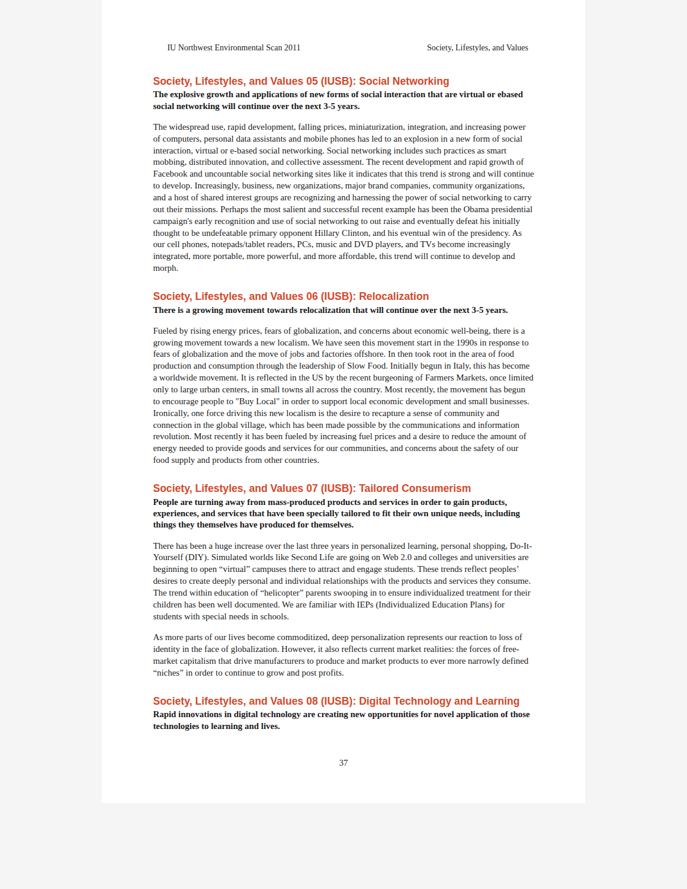IU Northwest Environmental Scan 2011 Society, Lifestyles, and Values
Society, Lifestyles, and Values 05 (IUSB): Social Networking
The explosive growth and applications of new forms of social interaction that are virtual or ebased social networking will continue over the next 3-5 years.
The widespread use, rapid development, falling prices, miniaturization, integration, and increasing power of computers, personal data assistants and mobile phones has led to an explosion in a new form of social interaction, virtual or e-based social networking. Social networking includes such practices as smart mobbing, distributed innovation, and collective assessment. The recent development and rapid growth of Facebook and uncountable social networking sites like it indicates that this trend is strong and will continue to develop. Increasingly, business, new organizations, major brand companies, community organizations, and a host of shared interest groups are recognizing and harnessing the power of social networking to carry out their missions. Perhaps the most salient and successful recent example has been the Obama presidential campaign's early recognition and use of social networking to out raise and eventually defeat his initially thought to be undefeatable primary opponent Hillary Clinton, and his eventual win of the presidency. As our cell phones, notepads/tablet readers, PCs, music and DVD players, and TVs become increasingly integrated, more portable, more powerful, and more affordable, this trend will continue to develop and morph.
Society, Lifestyles, and Values 06 (IUSB): Relocalization
There is a growing movement towards relocalization that will continue over the next 3-5 years.
Fueled by rising energy prices, fears of globalization, and concerns about economic well-being, there is a growing movement towards a new localism. We have seen this movement start in the 1990s in response to fears of globalization and the move of jobs and factories offshore. In then took root in the area of food production and consumption through the leadership of Slow Food. Initially begun in Italy, this has become a worldwide movement. It is reflected in the US by the recent burgeoning of Farmers Markets, once limited only to large urban centers, in small towns all across the country. Most recently, the movement has begun to encourage people to "Buy Local" in order to support local economic development and small businesses. Ironically, one force driving this new localism is the desire to recapture a sense of community and connection in the global village, which has been made possible by the communications and information revolution. Most recently it has been fueled by increasing fuel prices and a desire to reduce the amount of energy needed to provide goods and services for our communities, and concerns about the safety of our food supply and products from other countries.
Society, Lifestyles, and Values 07 (IUSB): Tailored Consumerism
People are turning away from mass-produced products and services in order to gain products, experiences, and services that have been specially tailored to fit their own unique needs, including things they themselves have produced for themselves.
There has been a huge increase over the last three years in personalized learning, personal shopping, Do-It-Yourself (DIY). Simulated worlds like Second Life are going on Web 2.0 and colleges and universities are beginning to open “virtual” campuses there to attract and engage students. These trends reflect peoples’ desires to create deeply personal and individual relationships with the products and services they consume. The trend within education of “helicopter” parents swooping in to ensure individualized treatment for their children has been well documented. We are familiar with IEPs (Individualized Education Plans) for students with special needs in schools.
As more parts of our lives become commoditized, deep personalization represents our reaction to loss of identity in the face of globalization. However, it also reflects current market realities: the forces of free-market capitalism that drive manufacturers to produce and market products to ever more narrowly defined “niches” in order to continue to grow and post profits.
Society, Lifestyles, and Values 08 (IUSB): Digital Technology and Learning
Rapid innovations in digital technology are creating new opportunities for novel application of those technologies to learning and lives.
37